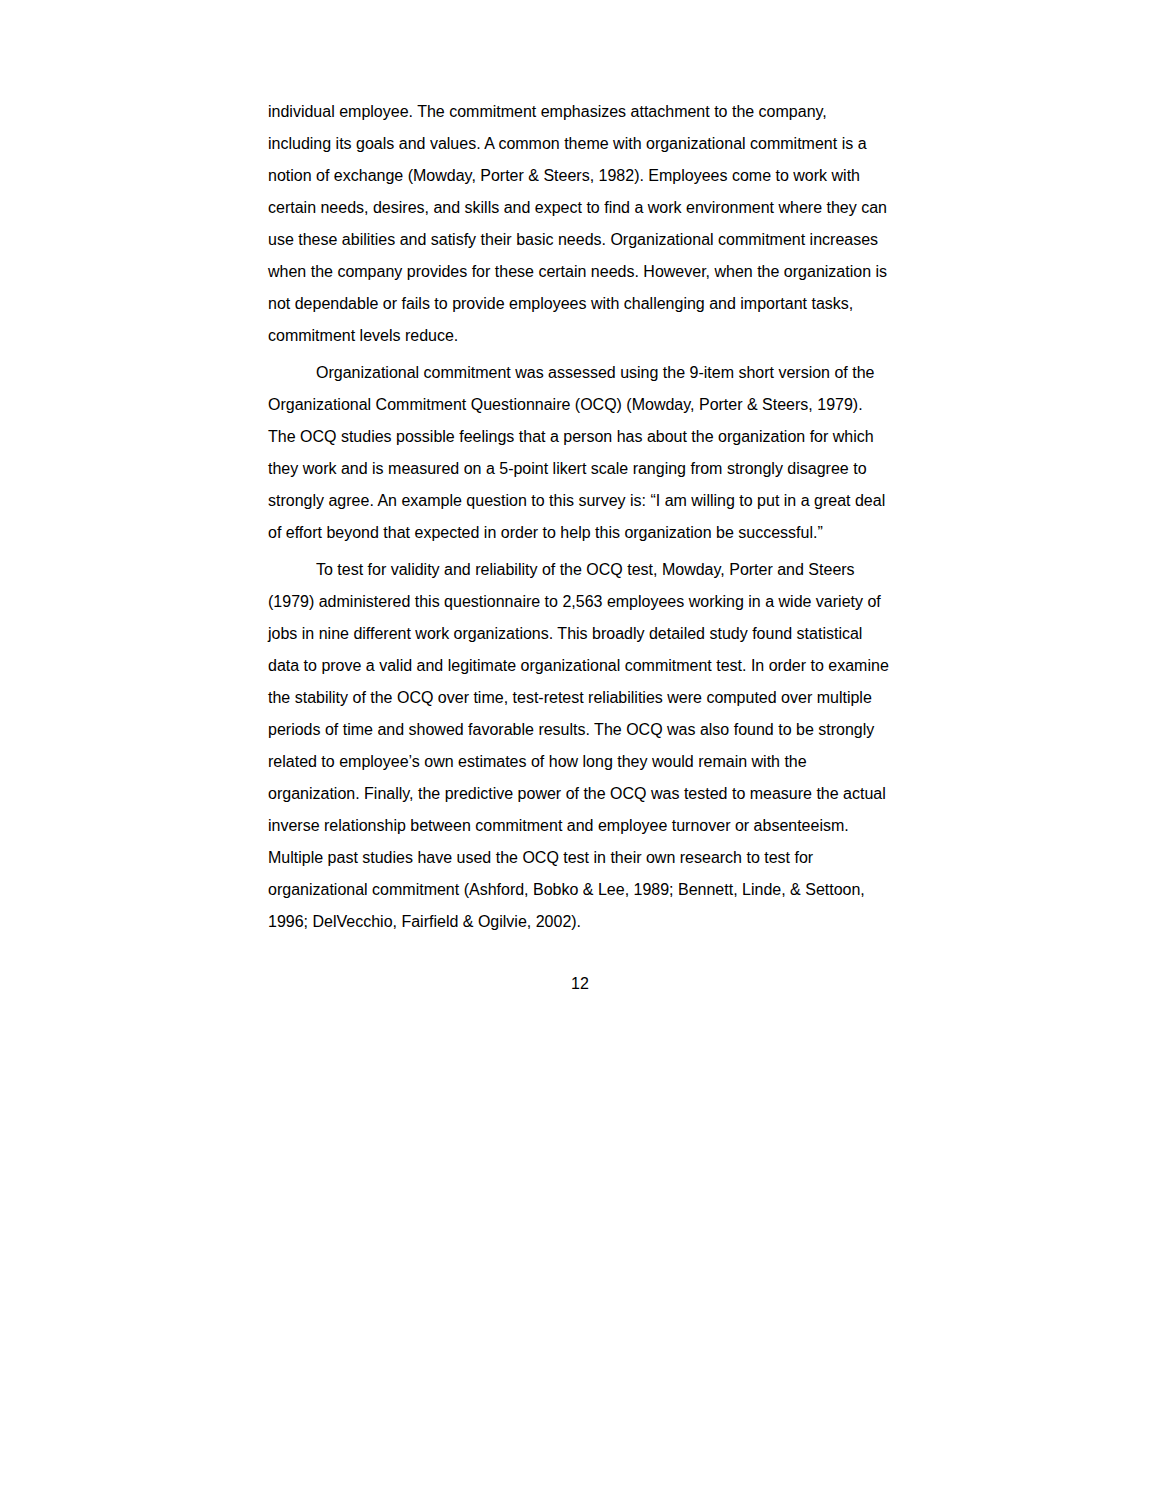individual employee. The commitment emphasizes attachment to the company, including its goals and values. A common theme with organizational commitment is a notion of exchange (Mowday, Porter & Steers, 1982). Employees come to work with certain needs, desires, and skills and expect to find a work environment where they can use these abilities and satisfy their basic needs. Organizational commitment increases when the company provides for these certain needs. However, when the organization is not dependable or fails to provide employees with challenging and important tasks, commitment levels reduce.
Organizational commitment was assessed using the 9-item short version of the Organizational Commitment Questionnaire (OCQ) (Mowday, Porter & Steers, 1979). The OCQ studies possible feelings that a person has about the organization for which they work and is measured on a 5-point likert scale ranging from strongly disagree to strongly agree. An example question to this survey is: “I am willing to put in a great deal of effort beyond that expected in order to help this organization be successful.”
To test for validity and reliability of the OCQ test, Mowday, Porter and Steers (1979) administered this questionnaire to 2,563 employees working in a wide variety of jobs in nine different work organizations. This broadly detailed study found statistical data to prove a valid and legitimate organizational commitment test. In order to examine the stability of the OCQ over time, test-retest reliabilities were computed over multiple periods of time and showed favorable results. The OCQ was also found to be strongly related to employee’s own estimates of how long they would remain with the organization. Finally, the predictive power of the OCQ was tested to measure the actual inverse relationship between commitment and employee turnover or absenteeism. Multiple past studies have used the OCQ test in their own research to test for organizational commitment (Ashford, Bobko & Lee, 1989; Bennett, Linde, & Settoon, 1996; DelVecchio, Fairfield & Ogilvie, 2002).
12